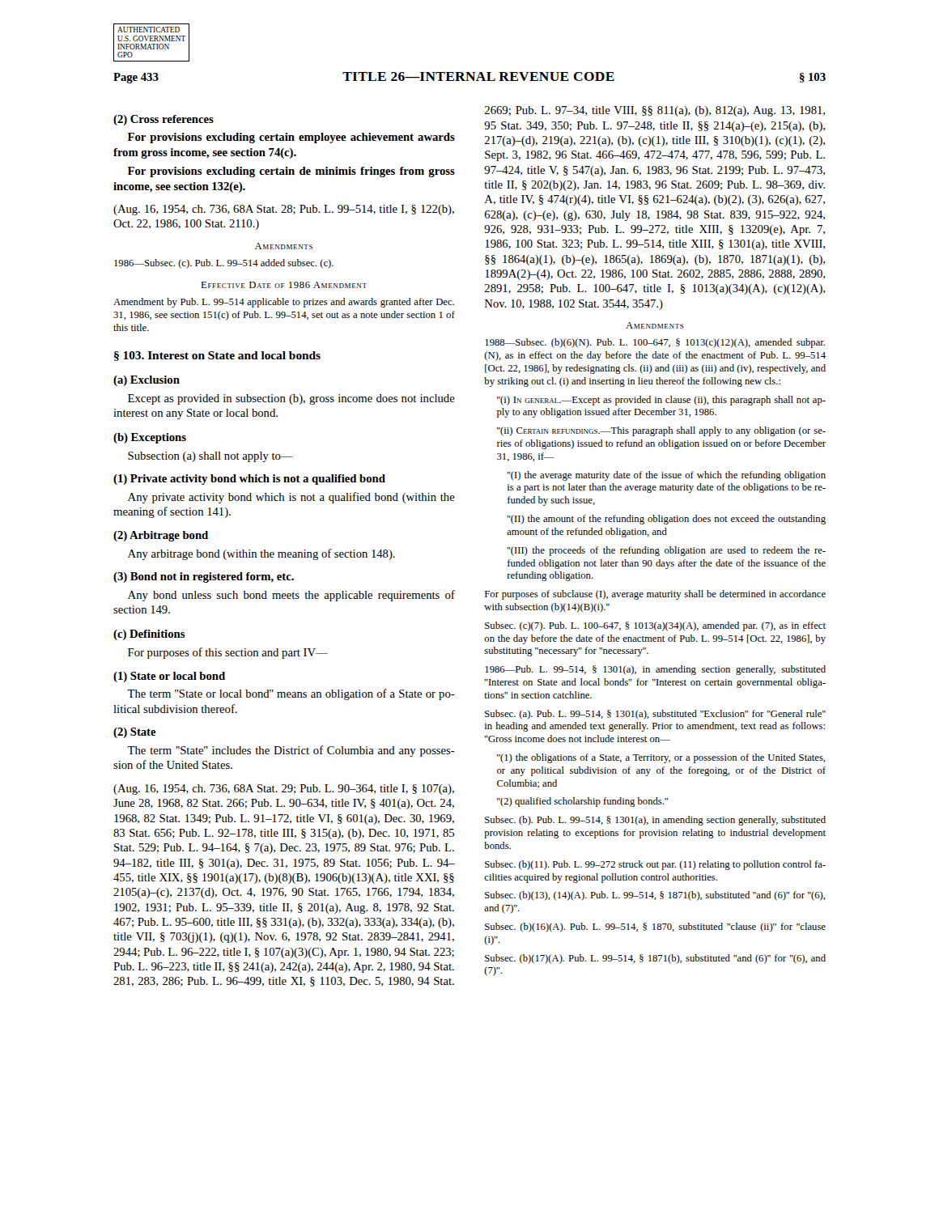AUTHENTICATED
U.S. GOVERNMENT
INFORMATION
GPO
Page 433 TITLE 26—INTERNAL REVENUE CODE § 103
(2) Cross references
For provisions excluding certain employee achievement awards from gross income, see section 74(c).
For provisions excluding certain de minimis fringes from gross income, see section 132(e).
(Aug. 16, 1954, ch. 736, 68A Stat. 28; Pub. L. 99–514, title I, § 122(b), Oct. 22, 1986, 100 Stat. 2110.)
Amendments
1986—Subsec. (c). Pub. L. 99–514 added subsec. (c).
Effective Date of 1986 Amendment
Amendment by Pub. L. 99–514 applicable to prizes and awards granted after Dec. 31, 1986, see section 151(c) of Pub. L. 99–514, set out as a note under section 1 of this title.
§ 103. Interest on State and local bonds
(a) Exclusion
Except as provided in subsection (b), gross income does not include interest on any State or local bond.
(b) Exceptions
Subsection (a) shall not apply to—
(1) Private activity bond which is not a qualified bond
Any private activity bond which is not a qualified bond (within the meaning of section 141).
(2) Arbitrage bond
Any arbitrage bond (within the meaning of section 148).
(3) Bond not in registered form, etc.
Any bond unless such bond meets the applicable requirements of section 149.
(c) Definitions
For purposes of this section and part IV—
(1) State or local bond
The term ''State or local bond'' means an obligation of a State or political subdivision thereof.
(2) State
The term ''State'' includes the District of Columbia and any possession of the United States.
(Aug. 16, 1954, ch. 736, 68A Stat. 29; Pub. L. 90–364, title I, § 107(a), June 28, 1968, 82 Stat. 266; Pub. L. 90–634, title IV, § 401(a), Oct. 24, 1968, 82 Stat. 1349; Pub. L. 91–172, title VI, § 601(a), Dec. 30, 1969, 83 Stat. 656; Pub. L. 92–178, title III, § 315(a), (b), Dec. 10, 1971, 85 Stat. 529; Pub. L. 94–164, § 7(a), Dec. 23, 1975, 89 Stat. 976; Pub. L. 94–182, title III, § 301(a), Dec. 31, 1975, 89 Stat. 1056; Pub. L. 94–455, title XIX, §§ 1901(a)(17), (b)(8)(B), 1906(b)(13)(A), title XXI, §§ 2105(a)–(c), 2137(d), Oct. 4, 1976, 90 Stat. 1765, 1766, 1794, 1834, 1902, 1931; Pub. L. 95–339, title II, § 201(a), Aug. 8, 1978, 92 Stat. 467; Pub. L. 95–600, title III, §§ 331(a), (b), 332(a), 333(a), 334(a), (b), title VII, § 703(j)(1), (q)(1), Nov. 6, 1978, 92 Stat. 2839–2841, 2941, 2944; Pub. L. 96–222, title I, § 107(a)(3)(C), Apr. 1, 1980, 94 Stat. 223; Pub. L. 96–223, title II, §§ 241(a), 242(a), 244(a), Apr. 2, 1980, 94 Stat. 281, 283, 286; Pub. L. 96–499, title XI, § 1103, Dec. 5, 1980, 94 Stat. 2669; Pub. L. 97–34, title VIII, §§ 811(a), (b), 812(a), Aug. 13, 1981, 95 Stat. 349, 350; Pub. L. 97–248, title II, §§ 214(a)–(e), 215(a), (b), 217(a)–(d), 219(a), 221(a), (b), (c)(1), title III, § 310(b)(1), (c)(1), (2), Sept. 3, 1982, 96 Stat. 466–469, 472–474, 477, 478, 596, 599; Pub. L. 97–424, title V, § 547(a), Jan. 6, 1983, 96 Stat. 2199; Pub. L. 97–473, title II, § 202(b)(2), Jan. 14, 1983, 96 Stat. 2609; Pub. L. 98–369, div. A, title IV, § 474(r)(4), title VI, §§ 621–624(a), (b)(2), (3), 626(a), 627, 628(a), (c)–(e), (g), 630, July 18, 1984, 98 Stat. 839, 915–922, 924, 926, 928, 931–933; Pub. L. 99–272, title XIII, § 13209(e), Apr. 7, 1986, 100 Stat. 323; Pub. L. 99–514, title XIII, § 1301(a), title XVIII, §§ 1864(a)(1), (b)–(e), 1865(a), 1869(a), (b), 1870, 1871(a)(1), (b), 1899A(2)–(4), Oct. 22, 1986, 100 Stat. 2602, 2885, 2886, 2888, 2890, 2891, 2958; Pub. L. 100–647, title I, § 1013(a)(34)(A), (c)(12)(A), Nov. 10, 1988, 102 Stat. 3544, 3547.)
Amendments
1988—Subsec. (b)(6)(N). Pub. L. 100–647, § 1013(c)(12)(A), amended subpar. (N), as in effect on the day before the date of the enactment of Pub. L. 99–514 [Oct. 22, 1986], by redesignating cls. (ii) and (iii) as (iii) and (iv), respectively, and by striking out cl. (i) and inserting in lieu thereof the following new cls.:
''(i) In general.—Except as provided in clause (ii), this paragraph shall not apply to any obligation issued after December 31, 1986.
''(ii) Certain refundings.—This paragraph shall apply to any obligation (or series of obligations) issued to refund an obligation issued on or before December 31, 1986, if—
''(I) the average maturity date of the issue of which the refunding obligation is a part is not later than the average maturity date of the obligations to be refunded by such issue,
''(II) the amount of the refunding obligation does not exceed the outstanding amount of the refunded obligation, and
''(III) the proceeds of the refunding obligation are used to redeem the refunded obligation not later than 90 days after the date of the issuance of the refunding obligation.
For purposes of subclause (I), average maturity shall be determined in accordance with subsection (b)(14)(B)(i).''
Subsec. (c)(7). Pub. L. 100–647, § 1013(a)(34)(A), amended par. (7), as in effect on the day before the date of the enactment of Pub. L. 99–514 [Oct. 22, 1986], by substituting ''necessary'' for ''necessary''.
1986—Pub. L. 99–514, § 1301(a), in amending section generally, substituted ''Interest on State and local bonds'' for ''Interest on certain governmental obligations'' in section catchline.
Subsec. (a). Pub. L. 99–514, § 1301(a), substituted ''Exclusion'' for ''General rule'' in heading and amended text generally. Prior to amendment, text read as follows: ''Gross income does not include interest on—
''(1) the obligations of a State, a Territory, or a possession of the United States, or any political subdivision of any of the foregoing, or of the District of Columbia; and
''(2) qualified scholarship funding bonds.''
Subsec. (b). Pub. L. 99–514, § 1301(a), in amending section generally, substituted provision relating to exceptions for provision relating to industrial development bonds.
Subsec. (b)(11). Pub. L. 99–272 struck out par. (11) relating to pollution control facilities acquired by regional pollution control authorities.
Subsec. (b)(13), (14)(A). Pub. L. 99–514, § 1871(b), substituted ''and (6)'' for ''(6), and (7)''.
Subsec. (b)(16)(A). Pub. L. 99–514, § 1870, substituted ''clause (ii)'' for ''clause (i)''.
Subsec. (b)(17)(A). Pub. L. 99–514, § 1871(b), substituted ''and (6)'' for ''(6), and (7)''.